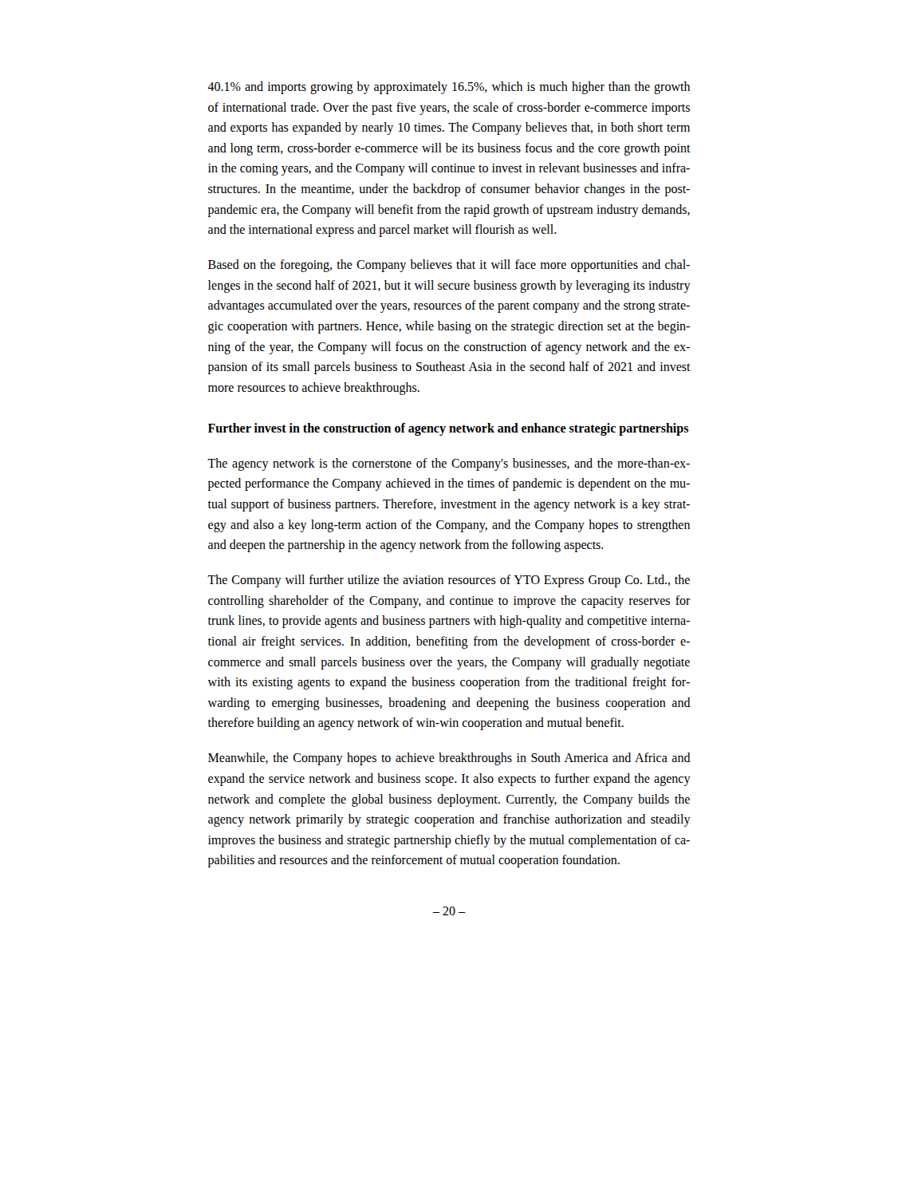40.1% and imports growing by approximately 16.5%, which is much higher than the growth of international trade. Over the past five years, the scale of cross-border e-commerce imports and exports has expanded by nearly 10 times. The Company believes that, in both short term and long term, cross-border e-commerce will be its business focus and the core growth point in the coming years, and the Company will continue to invest in relevant businesses and infrastructures. In the meantime, under the backdrop of consumer behavior changes in the post-pandemic era, the Company will benefit from the rapid growth of upstream industry demands, and the international express and parcel market will flourish as well.
Based on the foregoing, the Company believes that it will face more opportunities and challenges in the second half of 2021, but it will secure business growth by leveraging its industry advantages accumulated over the years, resources of the parent company and the strong strategic cooperation with partners. Hence, while basing on the strategic direction set at the beginning of the year, the Company will focus on the construction of agency network and the expansion of its small parcels business to Southeast Asia in the second half of 2021 and invest more resources to achieve breakthroughs.
Further invest in the construction of agency network and enhance strategic partnerships
The agency network is the cornerstone of the Company's businesses, and the more-than-expected performance the Company achieved in the times of pandemic is dependent on the mutual support of business partners. Therefore, investment in the agency network is a key strategy and also a key long-term action of the Company, and the Company hopes to strengthen and deepen the partnership in the agency network from the following aspects.
The Company will further utilize the aviation resources of YTO Express Group Co. Ltd., the controlling shareholder of the Company, and continue to improve the capacity reserves for trunk lines, to provide agents and business partners with high-quality and competitive international air freight services. In addition, benefiting from the development of cross-border e-commerce and small parcels business over the years, the Company will gradually negotiate with its existing agents to expand the business cooperation from the traditional freight forwarding to emerging businesses, broadening and deepening the business cooperation and therefore building an agency network of win-win cooperation and mutual benefit.
Meanwhile, the Company hopes to achieve breakthroughs in South America and Africa and expand the service network and business scope. It also expects to further expand the agency network and complete the global business deployment. Currently, the Company builds the agency network primarily by strategic cooperation and franchise authorization and steadily improves the business and strategic partnership chiefly by the mutual complementation of capabilities and resources and the reinforcement of mutual cooperation foundation.
– 20 –